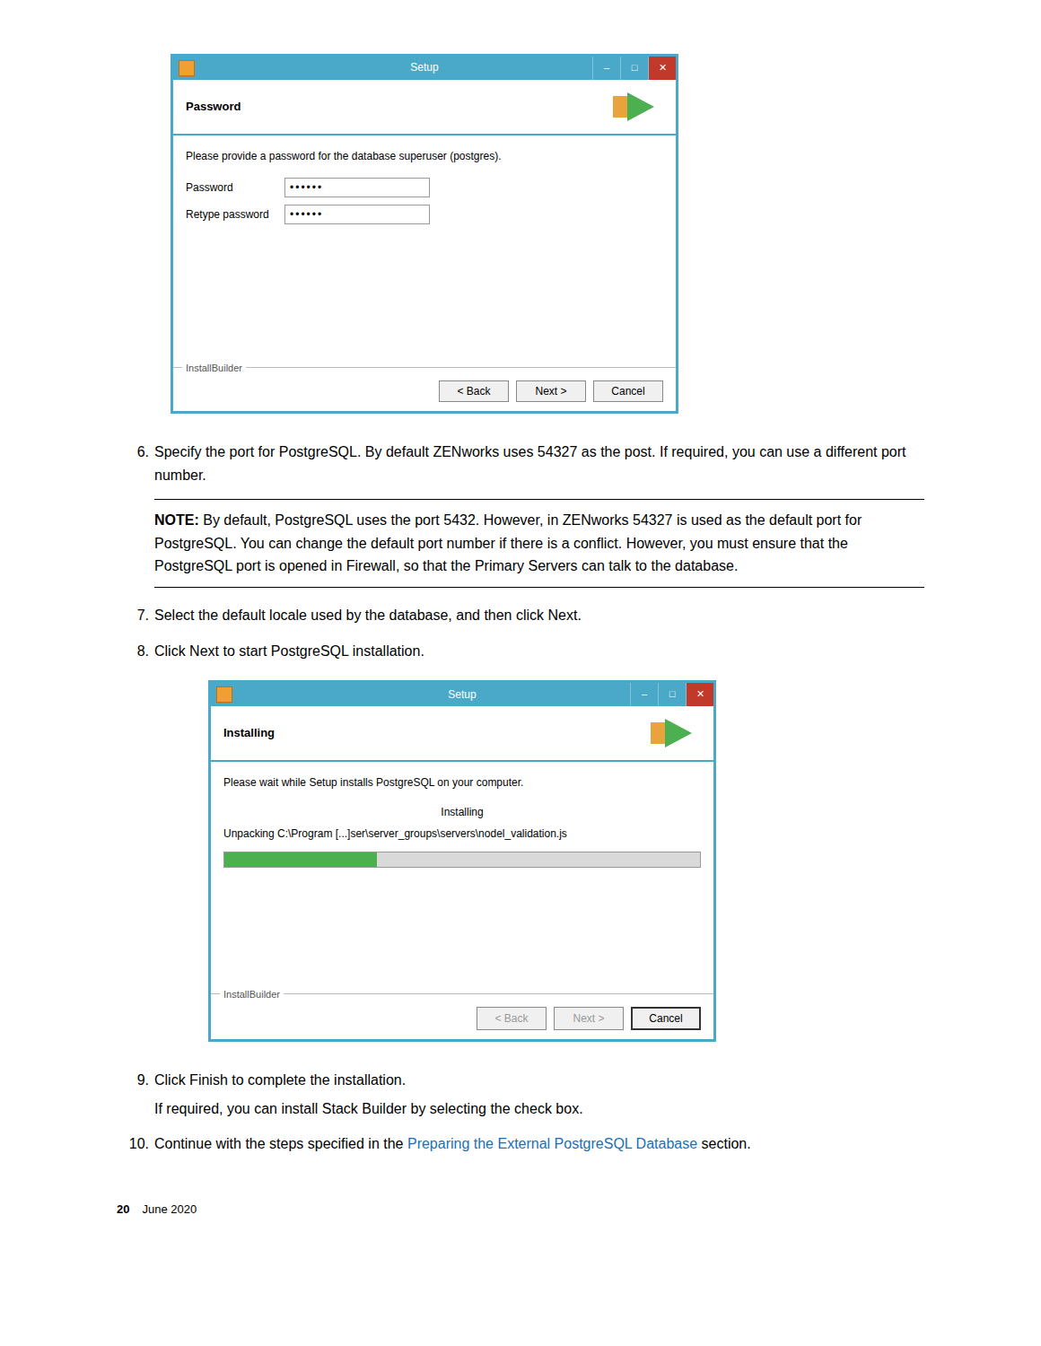Setup – □ ✕
Password
Please provide a password for the database superuser (postgres).
Password
Retype password
InstallBuilder
< Back Next > Cancel
Specify the port for PostgreSQL. By default ZENworks uses 54327 as the post. If required, you can use a different port number.
NOTE: By default, PostgreSQL uses the port 5432. However, in ZENworks 54327 is used as the default port for PostgreSQL. You can change the default port number if there is a conflict. However, you must ensure that the PostgreSQL port is opened in Firewall, so that the Primary Servers can talk to the database.
Select the default locale used by the database, and then click Next.
Click Next to start PostgreSQL installation.
Setup – □ ✕
Installing
Please wait while Setup installs PostgreSQL on your computer.
Installing
Unpacking C:\Program [...]ser\server_groups\servers\nodel_validation.js
InstallBuilder
< Back Next > Cancel
Click Finish to complete the installation.
If required, you can install Stack Builder by selecting the check box.
Continue with the steps specified in the Preparing the External PostgreSQL Database section.
20 June 2020